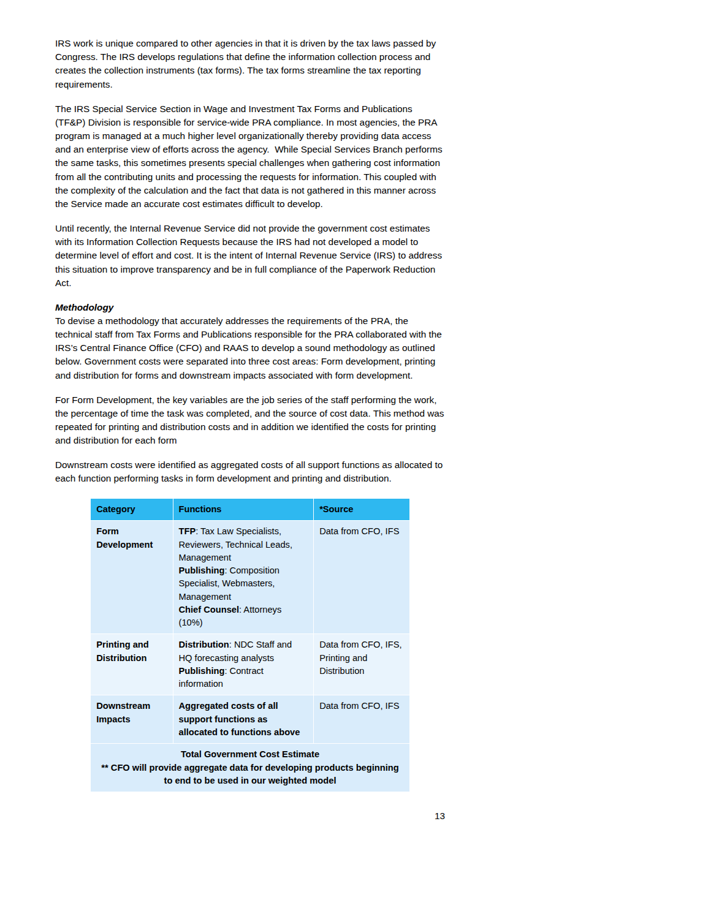IRS work is unique compared to other agencies in that it is driven by the tax laws passed by Congress. The IRS develops regulations that define the information collection process and creates the collection instruments (tax forms). The tax forms streamline the tax reporting requirements.
The IRS Special Service Section in Wage and Investment Tax Forms and Publications (TF&P) Division is responsible for service-wide PRA compliance. In most agencies, the PRA program is managed at a much higher level organizationally thereby providing data access and an enterprise view of efforts across the agency. While Special Services Branch performs the same tasks, this sometimes presents special challenges when gathering cost information from all the contributing units and processing the requests for information. This coupled with the complexity of the calculation and the fact that data is not gathered in this manner across the Service made an accurate cost estimates difficult to develop.
Until recently, the Internal Revenue Service did not provide the government cost estimates with its Information Collection Requests because the IRS had not developed a model to determine level of effort and cost. It is the intent of Internal Revenue Service (IRS) to address this situation to improve transparency and be in full compliance of the Paperwork Reduction Act.
Methodology
To devise a methodology that accurately addresses the requirements of the PRA, the technical staff from Tax Forms and Publications responsible for the PRA collaborated with the IRS’s Central Finance Office (CFO) and RAAS to develop a sound methodology as outlined below. Government costs were separated into three cost areas: Form development, printing and distribution for forms and downstream impacts associated with form development.
For Form Development, the key variables are the job series of the staff performing the work, the percentage of time the task was completed, and the source of cost data. This method was repeated for printing and distribution costs and in addition we identified the costs for printing and distribution for each form
Downstream costs were identified as aggregated costs of all support functions as allocated to each function performing tasks in form development and printing and distribution.
| Category | Functions | *Source |
| --- | --- | --- |
| Form Development | TFP : Tax Law Specialists, Reviewers, Technical Leads, Management Publishing : Composition Specialist, Webmasters, Management Chief Counsel : Attorneys (10%) | Data from CFO, IFS |
| Printing and Distribution | Distribution : NDC Staff and HQ forecasting analysts Publishing : Contract information | Data from CFO, IFS, Printing and Distribution |
| Downstream Impacts | Aggregated costs of all support functions as allocated to functions above | Data from CFO, IFS |
| Total Government Cost Estimate ** CFO will provide aggregate data for developing products beginning to end to be used in our weighted model |
13